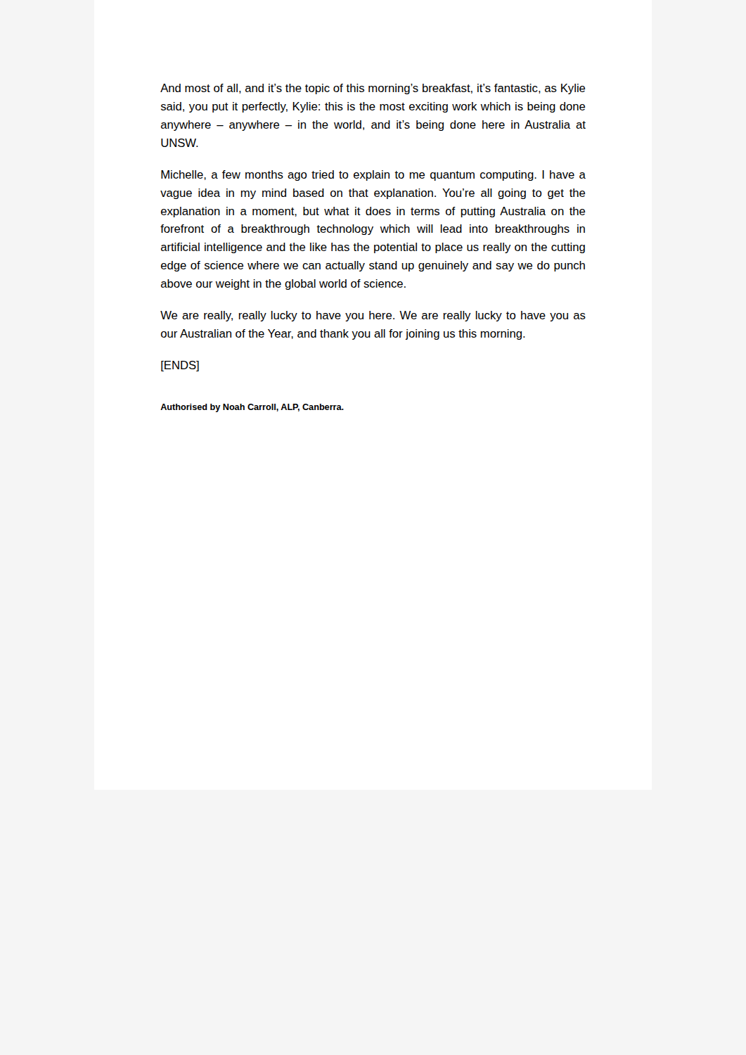And most of all, and it’s the topic of this morning’s breakfast, it’s fantastic, as Kylie said, you put it perfectly, Kylie: this is the most exciting work which is being done anywhere – anywhere – in the world, and it’s being done here in Australia at UNSW.
Michelle, a few months ago tried to explain to me quantum computing. I have a vague idea in my mind based on that explanation. You’re all going to get the explanation in a moment, but what it does in terms of putting Australia on the forefront of a breakthrough technology which will lead into breakthroughs in artificial intelligence and the like has the potential to place us really on the cutting edge of science where we can actually stand up genuinely and say we do punch above our weight in the global world of science.
We are really, really lucky to have you here. We are really lucky to have you as our Australian of the Year, and thank you all for joining us this morning.
[ENDS]
Authorised by Noah Carroll, ALP, Canberra.